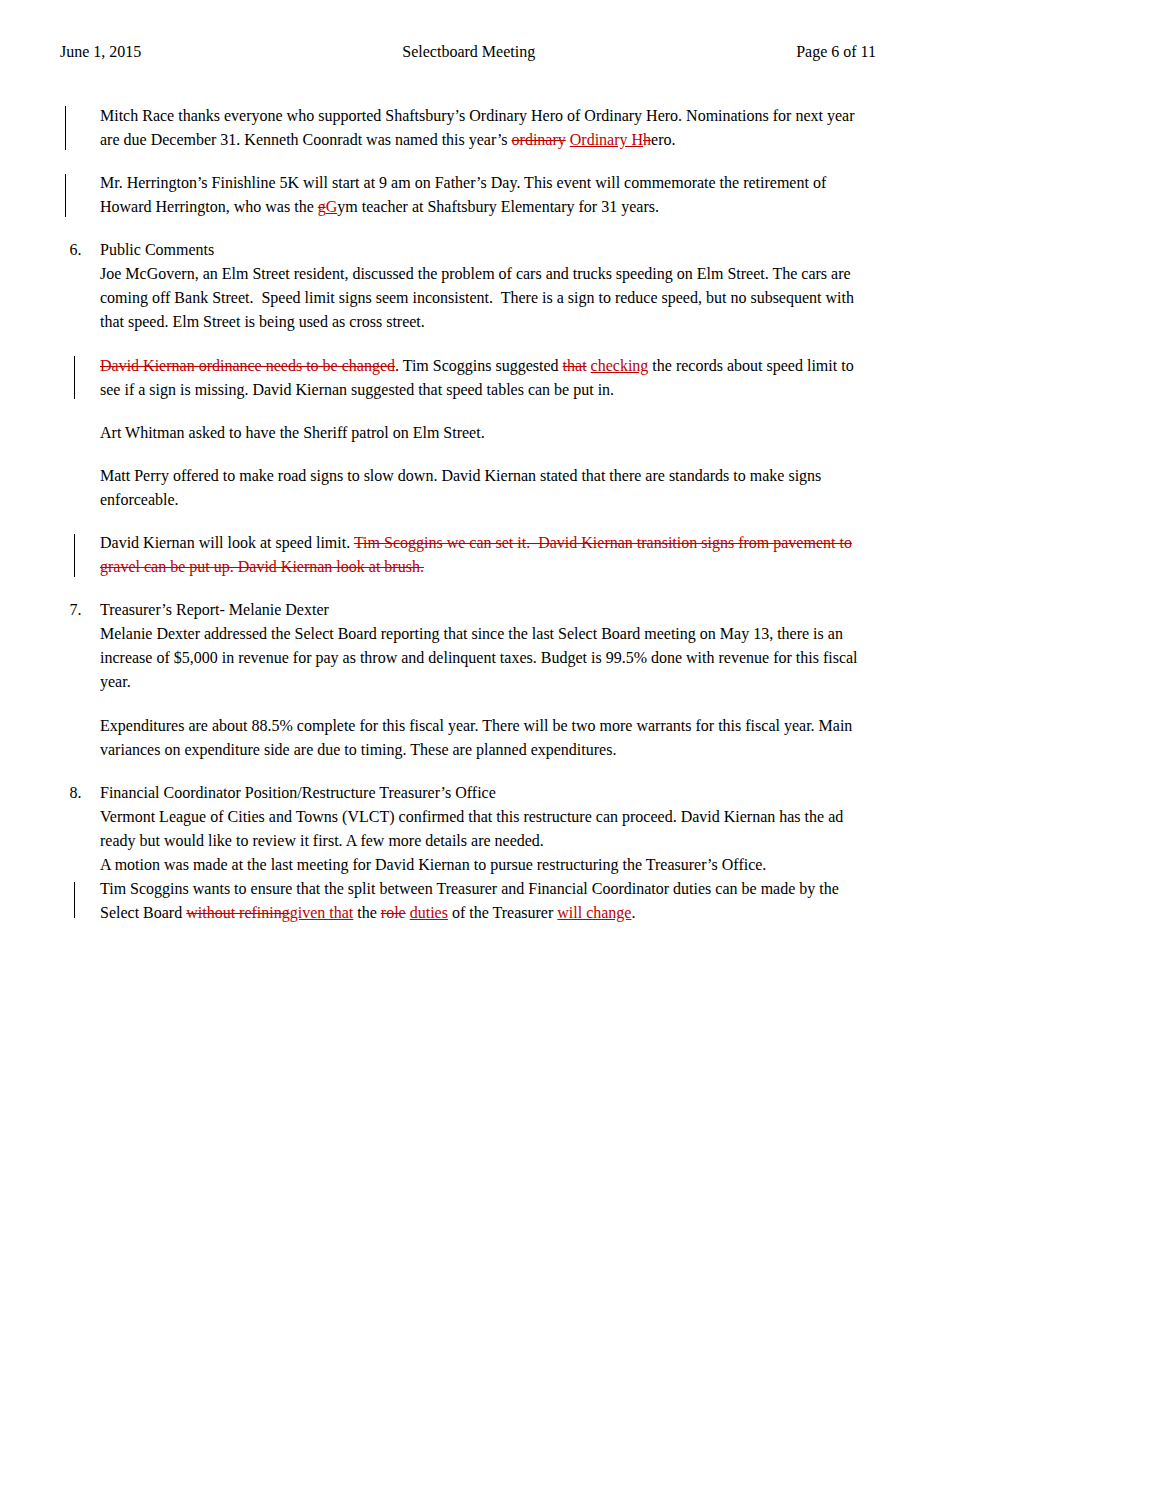June 1, 2015 Selectboard Meeting Page 6 of 11
Mitch Race thanks everyone who supported Shaftsbury’s Ordinary Hero of Ordinary Hero. Nominations for next year are due December 31. Kenneth Coonradt was named this year’s ordinary Ordinary H hero.
Mr. Herrington’s Finishline 5K will start at 9 am on Father’s Day. This event will commemorate the retirement of Howard Herrington, who was the gGym teacher at Shaftsbury Elementary for 31 years.
Public Comments
Joe McGovern, an Elm Street resident, discussed the problem of cars and trucks speeding on Elm Street. The cars are coming off Bank Street. Speed limit signs seem inconsistent. There is a sign to reduce speed, but no subsequent with that speed. Elm Street is being used as cross street.
David Kiernan ordinance needs to be changed. Tim Scoggins suggested that checking the records about speed limit to see if a sign is missing. David Kiernan suggested that speed tables can be put in.
Art Whitman asked to have the Sheriff patrol on Elm Street.
Matt Perry offered to make road signs to slow down. David Kiernan stated that there are standards to make signs enforceable.
David Kiernan will look at speed limit. Tim Scoggins we can set it. David Kiernan transition signs from pavement to gravel can be put up. David Kiernan look at brush.
Treasurer’s Report- Melanie Dexter
Melanie Dexter addressed the Select Board reporting that since the last Select Board meeting on May 13, there is an increase of $5,000 in revenue for pay as throw and delinquent taxes. Budget is 99.5% done with revenue for this fiscal year.
Expenditures are about 88.5% complete for this fiscal year. There will be two more warrants for this fiscal year. Main variances on expenditure side are due to timing. These are planned expenditures.
Financial Coordinator Position/Restructure Treasurer’s Office
Vermont League of Cities and Towns (VLCT) confirmed that this restructure can proceed. David Kiernan has the ad ready but would like to review it first. A few more details are needed.
A motion was made at the last meeting for David Kiernan to pursue restructuring the Treasurer’s Office.
Tim Scoggins wants to ensure that the split between Treasurer and Financial Coordinator duties can be made by the Select Board without refining given that the role duties of the Treasurer will change.